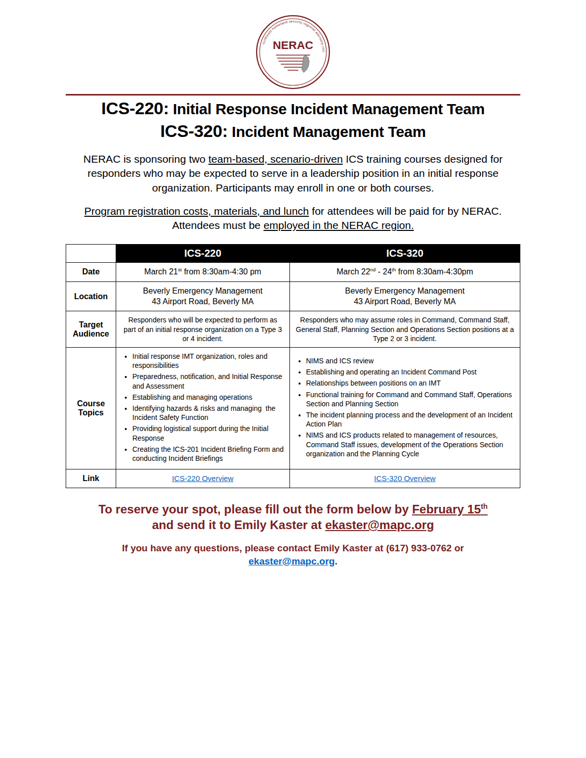northeast homeland security regional advisory council NERAC
ICS-220: Initial Response Incident Management Team
ICS-320: Incident Management Team
NERAC is sponsoring two team-based, scenario-driven ICS training courses designed for responders who may be expected to serve in a leadership position in an initial response organization. Participants may enroll in one or both courses.
Program registration costs, materials, and lunch for attendees will be paid for by NERAC. Attendees must be employed in the NERAC region.
| | ICS-220 | ICS-320 |
| --- | --- | --- |
| Date | March 21 st from 8:30am-4:30 pm | March 22 nd - 24 th from 8:30am-4:30pm |
| Location | Beverly Emergency Management 43 Airport Road, Beverly MA | Beverly Emergency Management 43 Airport Road, Beverly MA |
| Target Audience | Responders who will be expected to perform as part of an initial response organization on a Type 3 or 4 incident. | Responders who may assume roles in Command, Command Staff, General Staff, Planning Section and Operations Section positions at a Type 2 or 3 incident. |
| Course Topics | Initial response IMT organization, roles and responsibilities Preparedness, notification, and Initial Response and Assessment Establishing and managing operations Identifying hazards & risks and managing the Incident Safety Function Providing logistical support during the Initial Response Creating the ICS-201 Incident Briefing Form and conducting Incident Briefings | NIMS and ICS review Establishing and operating an Incident Command Post Relationships between positions on an IMT Functional training for Command and Command Staff, Operations Section and Planning Section The incident planning process and the development of an Incident Action Plan NIMS and ICS products related to management of resources, Command Staff issues, development of the Operations Section organization and the Planning Cycle |
| Link | ICS-220 Overview | ICS-320 Overview |
To reserve your spot, please fill out the form below by February 15th
and send it to Emily Kaster at ekaster@mapc.org
If you have any questions, please contact Emily Kaster at (617) 933-0762 or
ekaster@mapc.org.